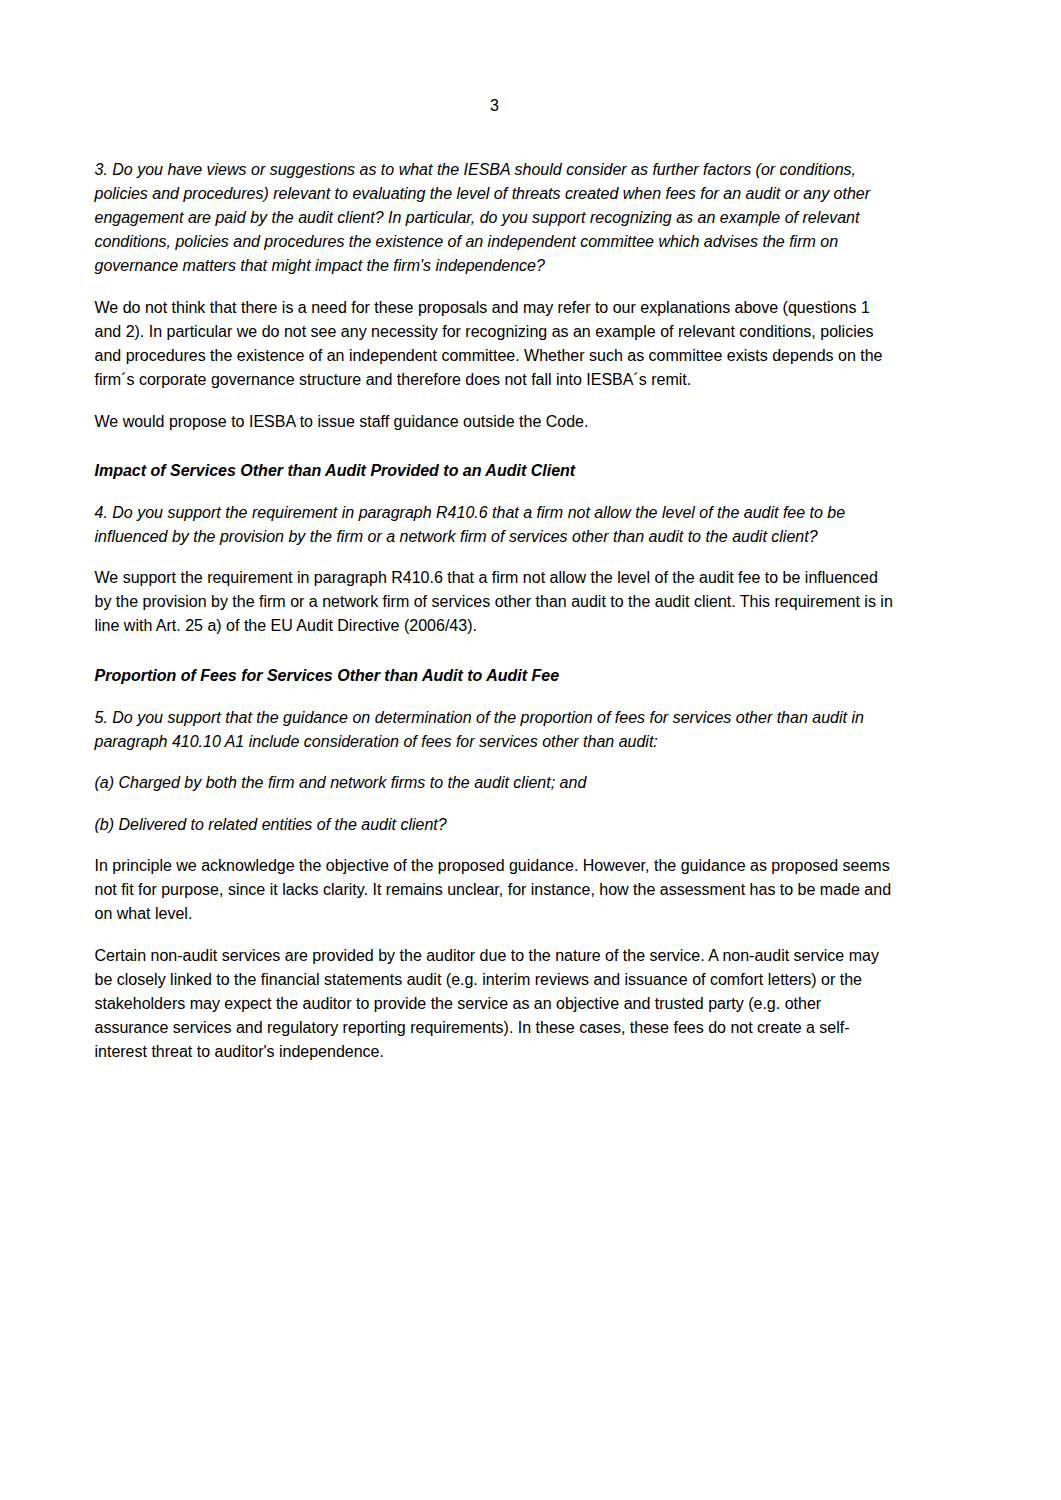3
3. Do you have views or suggestions as to what the IESBA should consider as further factors (or conditions, policies and procedures) relevant to evaluating the level of threats created when fees for an audit or any other engagement are paid by the audit client? In particular, do you support recognizing as an example of relevant conditions, policies and procedures the existence of an independent committee which advises the firm on governance matters that might impact the firm's independence?
We do not think that there is a need for these proposals and may refer to our explanations above (questions 1 and 2). In particular we do not see any necessity for recognizing as an example of relevant conditions, policies and procedures the existence of an independent committee. Whether such as committee exists depends on the firm´s corporate governance structure and therefore does not fall into IESBA´s remit.
We would propose to IESBA to issue staff guidance outside the Code.
Impact of Services Other than Audit Provided to an Audit Client
4. Do you support the requirement in paragraph R410.6 that a firm not allow the level of the audit fee to be influenced by the provision by the firm or a network firm of services other than audit to the audit client?
We support the requirement in paragraph R410.6 that a firm not allow the level of the audit fee to be influenced by the provision by the firm or a network firm of services other than audit to the audit client. This requirement is in line with Art. 25 a) of the EU Audit Directive (2006/43).
Proportion of Fees for Services Other than Audit to Audit Fee
5. Do you support that the guidance on determination of the proportion of fees for services other than audit in paragraph 410.10 A1 include consideration of fees for services other than audit:
(a) Charged by both the firm and network firms to the audit client; and
(b) Delivered to related entities of the audit client?
In principle we acknowledge the objective of the proposed guidance. However, the guidance as proposed seems not fit for purpose, since it lacks clarity. It remains unclear, for instance, how the assessment has to be made and on what level.
Certain non-audit services are provided by the auditor due to the nature of the service. A non-audit service may be closely linked to the financial statements audit (e.g. interim reviews and issuance of comfort letters) or the stakeholders may expect the auditor to provide the service as an objective and trusted party (e.g. other assurance services and regulatory reporting requirements). In these cases, these fees do not create a self-interest threat to auditor's independence.